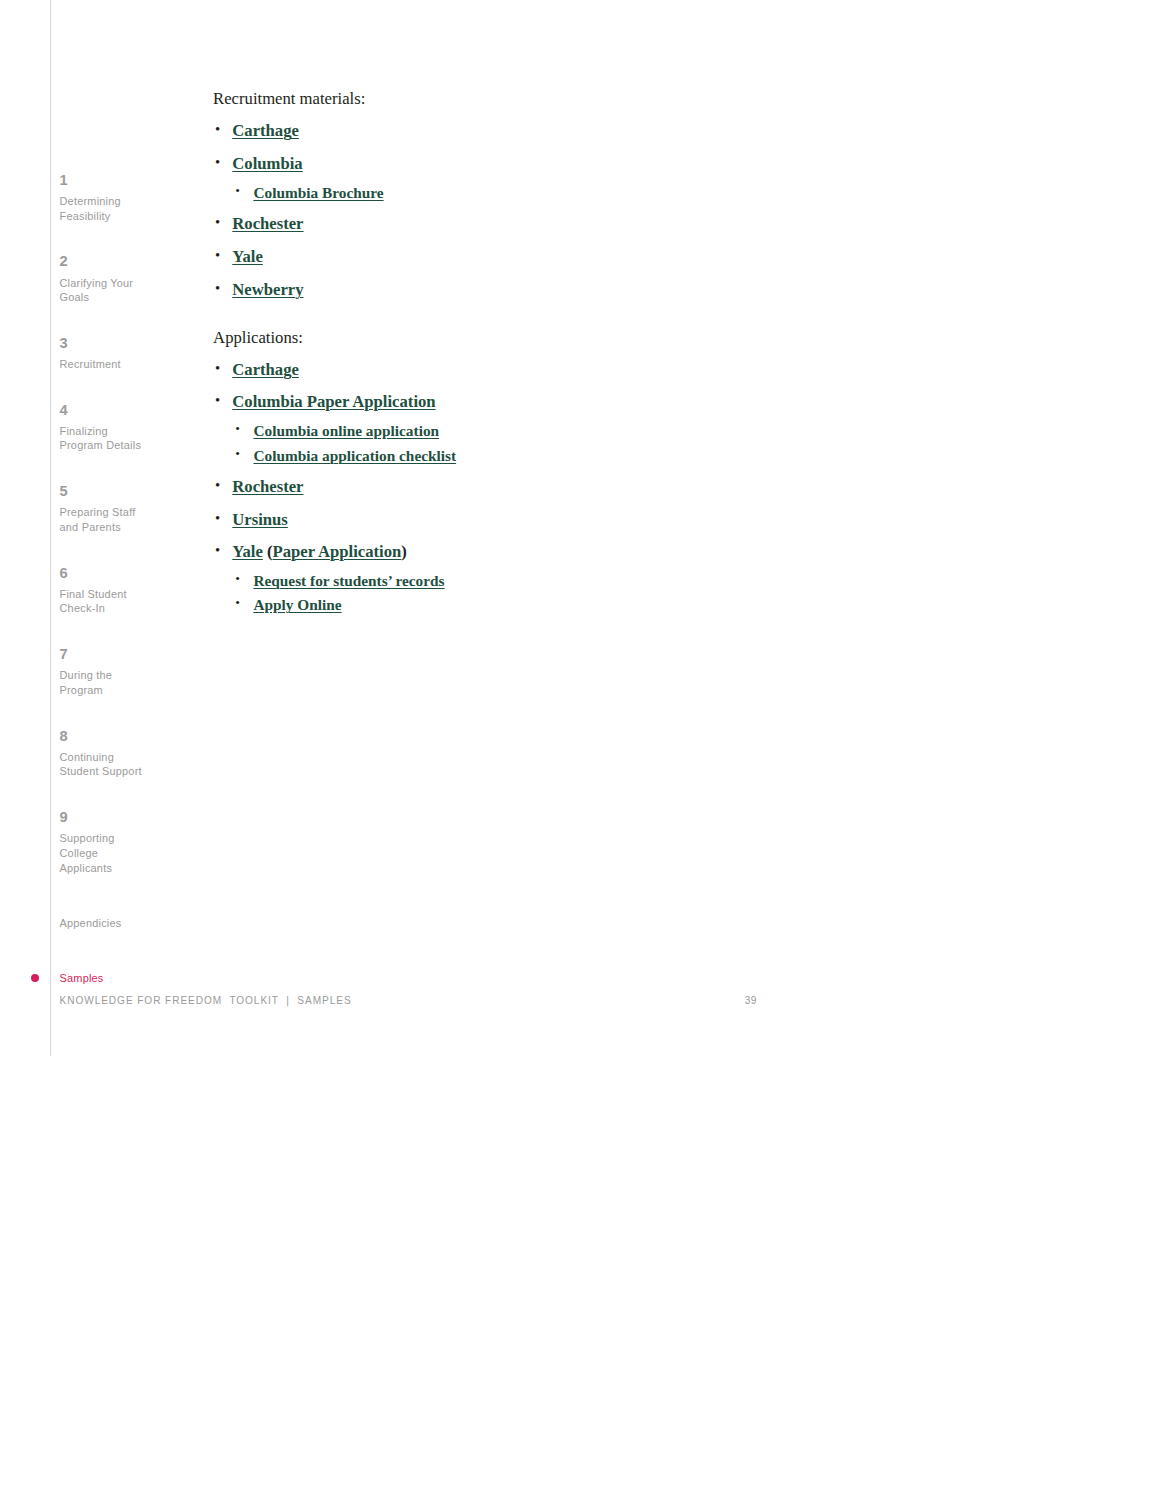1 Determining
Feasibility
2 Clarifying Your
Goals
3 Recruitment
4 Finalizing
Program Details
5 Preparing Staff
and Parents
6 Final Student
Check-In
7 During the
Program
8 Continuing
Student Support
9 Supporting
College
Applicants
Appendicies
Samples
Recruitment materials:
Carthage
Columbia
Columbia Brochure
Rochester
Yale
Newberry
Applications:
Carthage
Columbia Paper Application
Columbia online application
Columbia application checklist
Rochester
Ursinus
Yale (Paper Application)
Request for students’ records
Apply Online
Knowledge for Freedom Toolkit | Samples 39